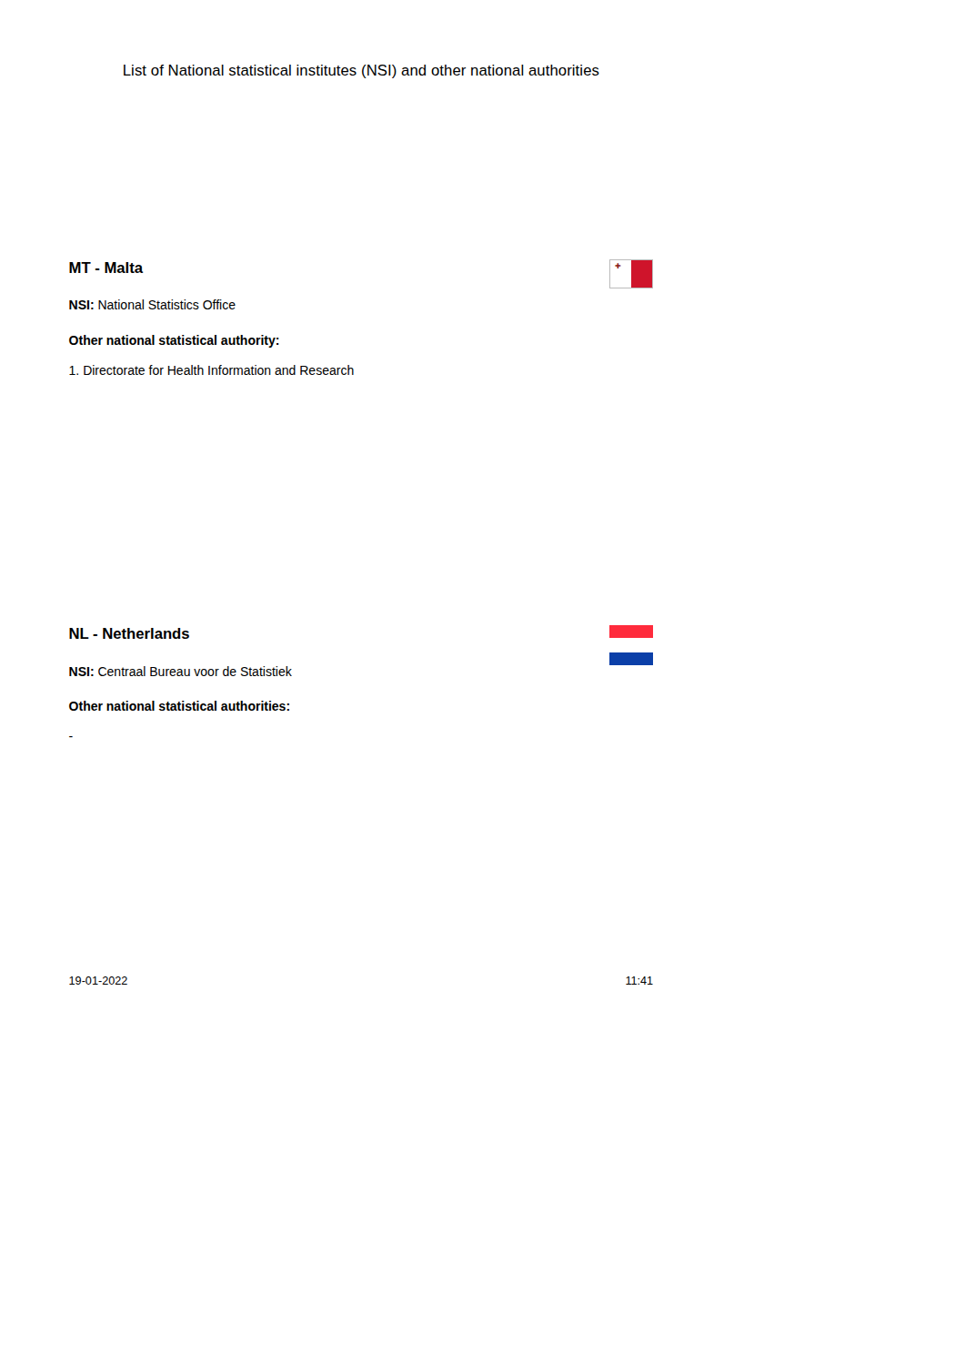List of National statistical institutes (NSI) and other national authorities
✚
MT - Malta
NSI: National Statistics Office
Other national statistical authority:
1. Directorate for Health Information and Research
NL - Netherlands
NSI: Centraal Bureau voor de Statistiek
Other national statistical authorities:
-
19-01-2022 11:41